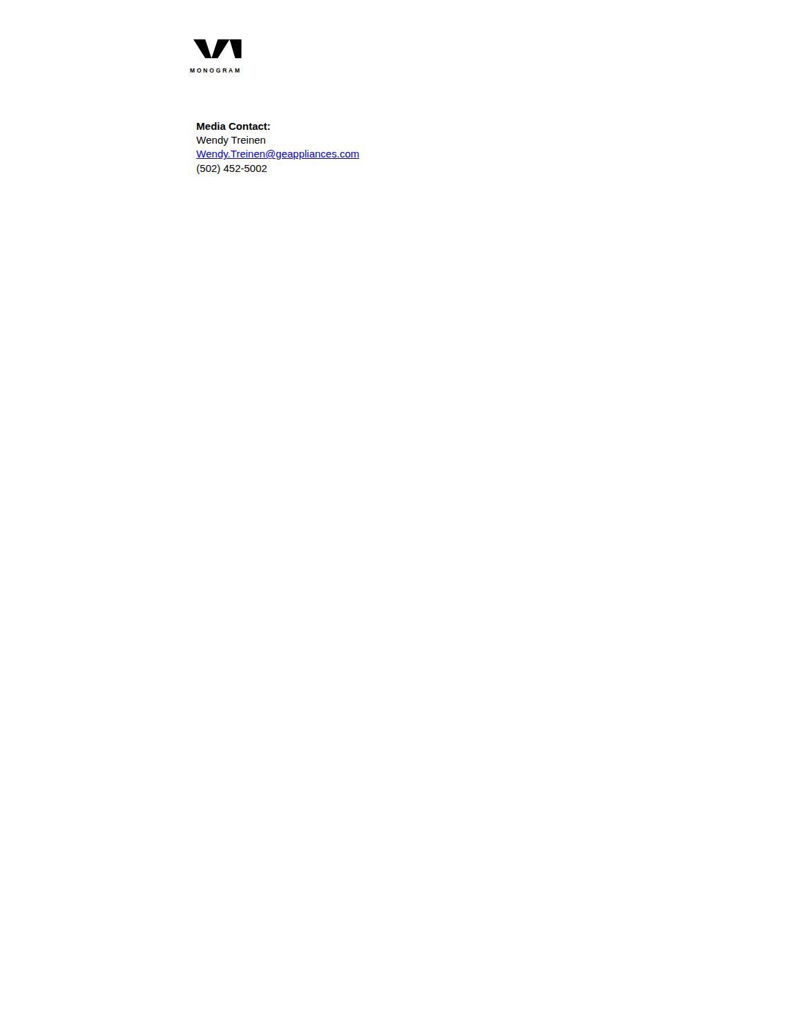MONOGRAM
Media Contact:
Wendy Treinen
Wendy.Treinen@geappliances.com
(502) 452-5002